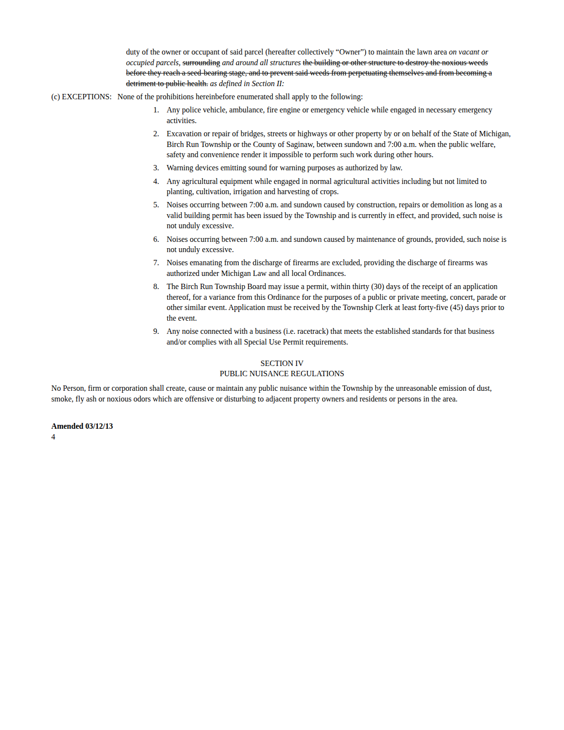duty of the owner or occupant of said parcel (hereafter collectively “Owner”) to maintain the lawn area on vacant or occupied parcels, surrounding and around all structures the building or other structure to destroy the noxious weeds before they reach a seed-bearing stage, and to prevent said weeds from perpetuating themselves and from becoming a detriment to public health. as defined in Section II:
(c) EXCEPTIONS: None of the prohibitions hereinbefore enumerated shall apply to the following:
Any police vehicle, ambulance, fire engine or emergency vehicle while engaged in necessary emergency activities.
Excavation or repair of bridges, streets or highways or other property by or on behalf of the State of Michigan, Birch Run Township or the County of Saginaw, between sundown and 7:00 a.m. when the public welfare, safety and convenience render it impossible to perform such work during other hours.
Warning devices emitting sound for warning purposes as authorized by law.
Any agricultural equipment while engaged in normal agricultural activities including but not limited to planting, cultivation, irrigation and harvesting of crops.
Noises occurring between 7:00 a.m. and sundown caused by construction, repairs or demolition as long as a valid building permit has been issued by the Township and is currently in effect, and provided, such noise is not unduly excessive.
Noises occurring between 7:00 a.m. and sundown caused by maintenance of grounds, provided, such noise is not unduly excessive.
Noises emanating from the discharge of firearms are excluded, providing the discharge of firearms was authorized under Michigan Law and all local Ordinances.
The Birch Run Township Board may issue a permit, within thirty (30) days of the receipt of an application thereof, for a variance from this Ordinance for the purposes of a public or private meeting, concert, parade or other similar event. Application must be received by the Township Clerk at least forty-five (45) days prior to the event.
Any noise connected with a business (i.e. racetrack) that meets the established standards for that business and/or complies with all Special Use Permit requirements.
SECTION IV
PUBLIC NUISANCE REGULATIONS
No Person, firm or corporation shall create, cause or maintain any public nuisance within the Township by the unreasonable emission of dust, smoke, fly ash or noxious odors which are offensive or disturbing to adjacent property owners and residents or persons in the area.
Amended 03/12/13
4